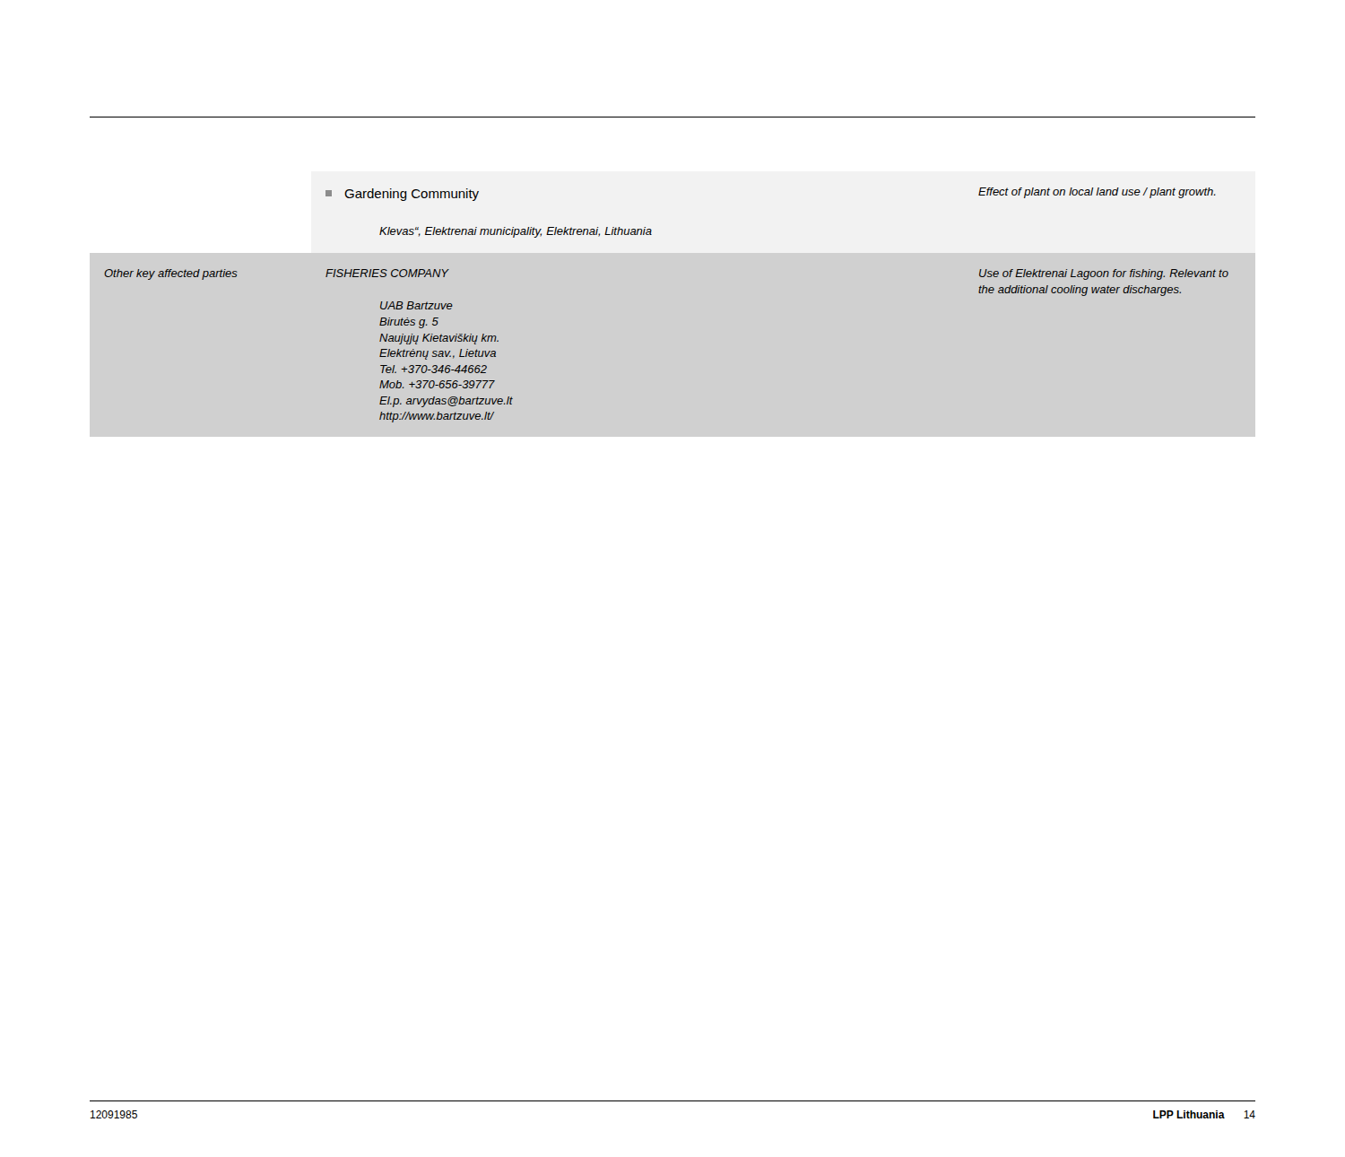| | Gardening Community Klevas“, Elektrenai municipality, Elektrenai, Lithuania | Effect of plant on local land use / plant growth. |
| Other key affected parties | FISHERIES COMPANY UAB Bartzuve Birutės g. 5 Naujųjų Kietaviškių km. Elektrėnų sav., Lietuva Tel. +370-346-44662 Mob. +370-656-39777 El.p. arvydas@bartzuve.lt http://www.bartzuve.lt/ | Use of Elektrenai Lagoon for fishing. Relevant to the additional cooling water discharges. |
12091985
LPP Lithuania 14